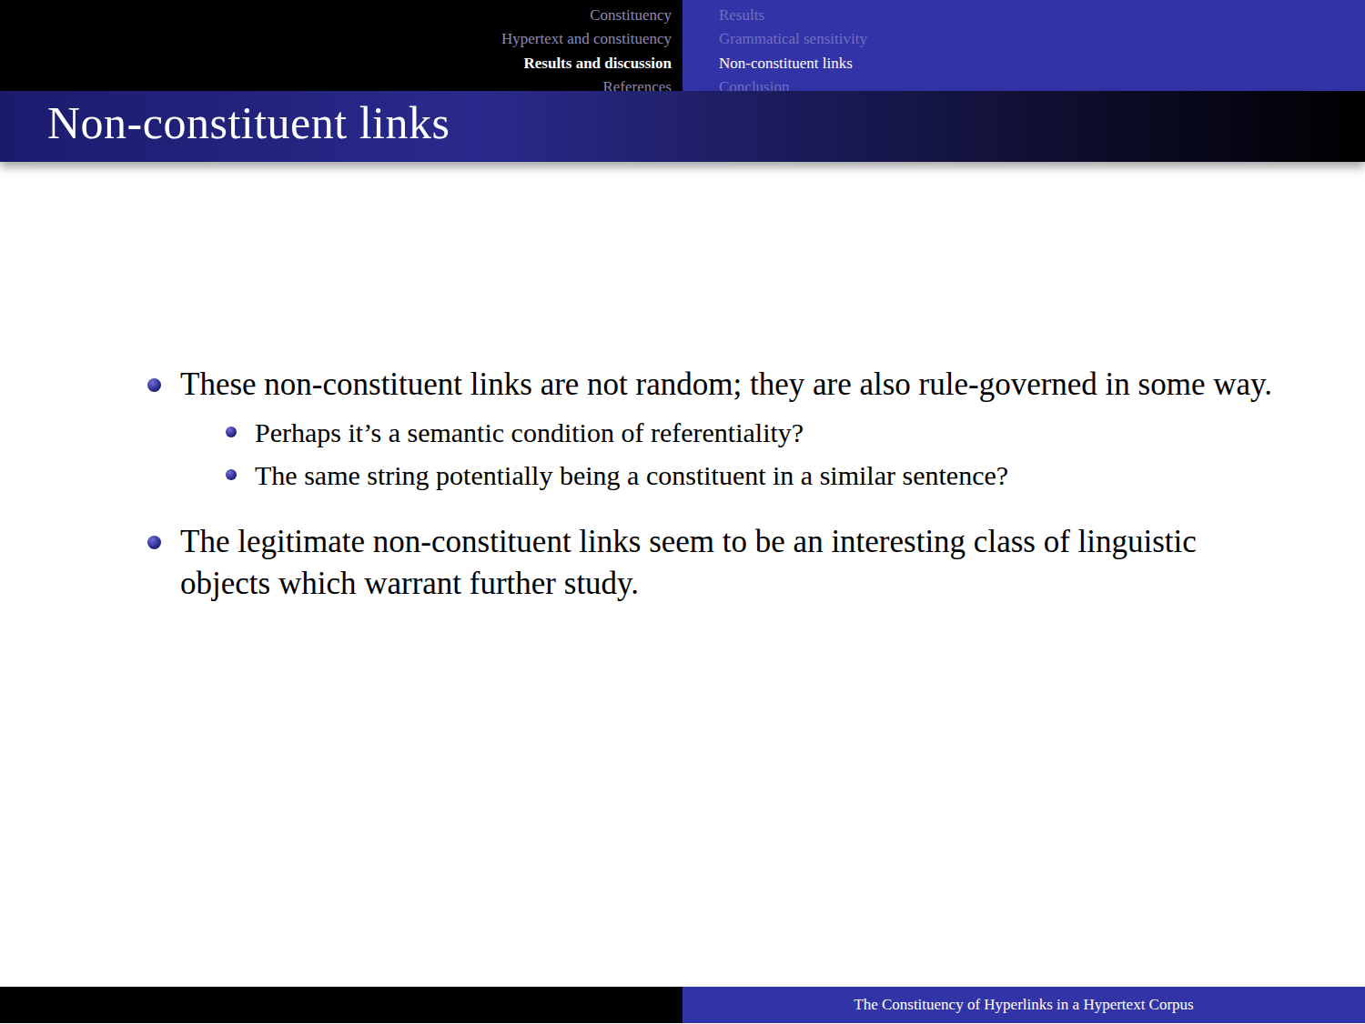Constituency Hypertext and constituency Results and discussion References
Results Grammatical sensitivity Non-constituent links Conclusion
Non-constituent links
These non-constituent links are not random; they are also rule-governed in some way.
Perhaps it’s a semantic condition of referentiality?
The same string potentially being a constituent in a similar sentence?
The legitimate non-constituent links seem to be an interesting class of linguistic objects which warrant further study.
The Constituency of Hyperlinks in a Hypertext Corpus